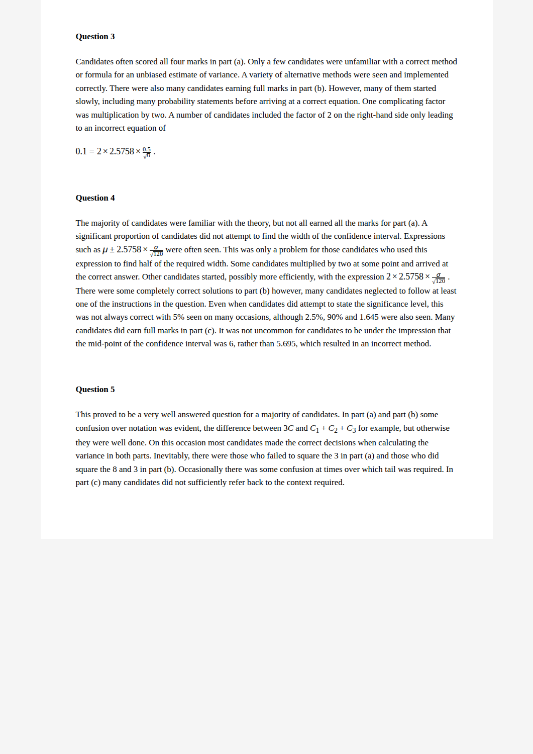Question 3
Candidates often scored all four marks in part (a). Only a few candidates were unfamiliar with a correct method or formula for an unbiased estimate of variance. A variety of alternative methods were seen and implemented correctly. There were also many candidates earning full marks in part (b). However, many of them started slowly, including many probability statements before arriving at a correct equation. One complicating factor was multiplication by two. A number of candidates included the factor of 2 on the right-hand side only leading to an incorrect equation of
0.1 = 2 × 2.5758 × 0.5 n .
Question 4
The majority of candidates were familiar with the theory, but not all earned all the marks for part (a). A significant proportion of candidates did not attempt to find the width of the confidence interval. Expressions such as μ ± 2.5758 × σ 120 were often seen. This was only a problem for those candidates who used this expression to find half of the required width. Some candidates multiplied by two at some point and arrived at the correct answer. Other candidates started, possibly more efficiently, with the expression 2 × 2.5758 × σ 120 . There were some completely correct solutions to part (b) however, many candidates neglected to follow at least one of the instructions in the question. Even when candidates did attempt to state the significance level, this was not always correct with 5% seen on many occasions, although 2.5%, 90% and 1.645 were also seen. Many candidates did earn full marks in part (c). It was not uncommon for candidates to be under the impression that the mid-point of the confidence interval was 6, rather than 5.695, which resulted in an incorrect method.
Question 5
This proved to be a very well answered question for a majority of candidates. In part (a) and part (b) some confusion over notation was evident, the difference between 3C and C1 + C2 + C3 for example, but otherwise they were well done. On this occasion most candidates made the correct decisions when calculating the variance in both parts. Inevitably, there were those who failed to square the 3 in part (a) and those who did square the 8 and 3 in part (b). Occasionally there was some confusion at times over which tail was required. In part (c) many candidates did not sufficiently refer back to the context required.